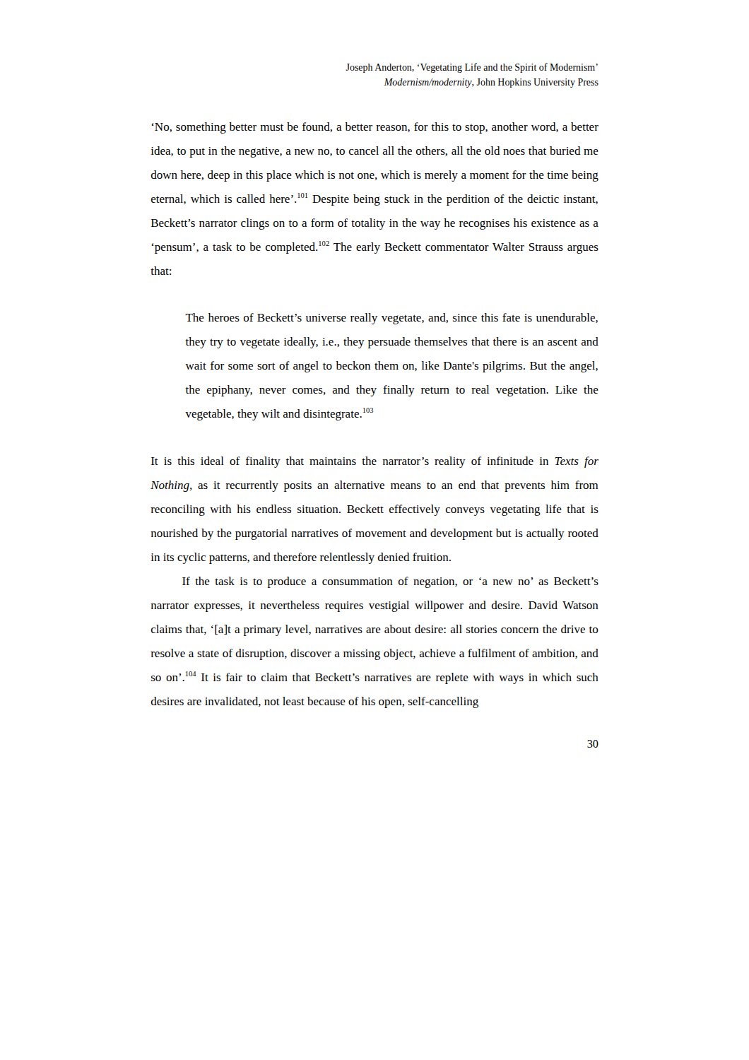Joseph Anderton, ‘Vegetating Life and the Spirit of Modernism’ Modernism/modernity, John Hopkins University Press
‘No, something better must be found, a better reason, for this to stop, another word, a better idea, to put in the negative, a new no, to cancel all the others, all the old noes that buried me down here, deep in this place which is not one, which is merely a moment for the time being eternal, which is called here’.101 Despite being stuck in the perdition of the deictic instant, Beckett’s narrator clings on to a form of totality in the way he recognises his existence as a ‘pensum’, a task to be completed.102 The early Beckett commentator Walter Strauss argues that:
The heroes of Beckett’s universe really vegetate, and, since this fate is unendurable, they try to vegetate ideally, i.e., they persuade themselves that there is an ascent and wait for some sort of angel to beckon them on, like Dante's pilgrims. But the angel, the epiphany, never comes, and they finally return to real vegetation. Like the vegetable, they wilt and disintegrate.103
It is this ideal of finality that maintains the narrator’s reality of infinitude in Texts for Nothing, as it recurrently posits an alternative means to an end that prevents him from reconciling with his endless situation. Beckett effectively conveys vegetating life that is nourished by the purgatorial narratives of movement and development but is actually rooted in its cyclic patterns, and therefore relentlessly denied fruition.
If the task is to produce a consummation of negation, or ‘a new no’ as Beckett’s narrator expresses, it nevertheless requires vestigial willpower and desire. David Watson claims that, ‘[a]t a primary level, narratives are about desire: all stories concern the drive to resolve a state of disruption, discover a missing object, achieve a fulfilment of ambition, and so on’.104 It is fair to claim that Beckett’s narratives are replete with ways in which such desires are invalidated, not least because of his open, self-cancelling
30